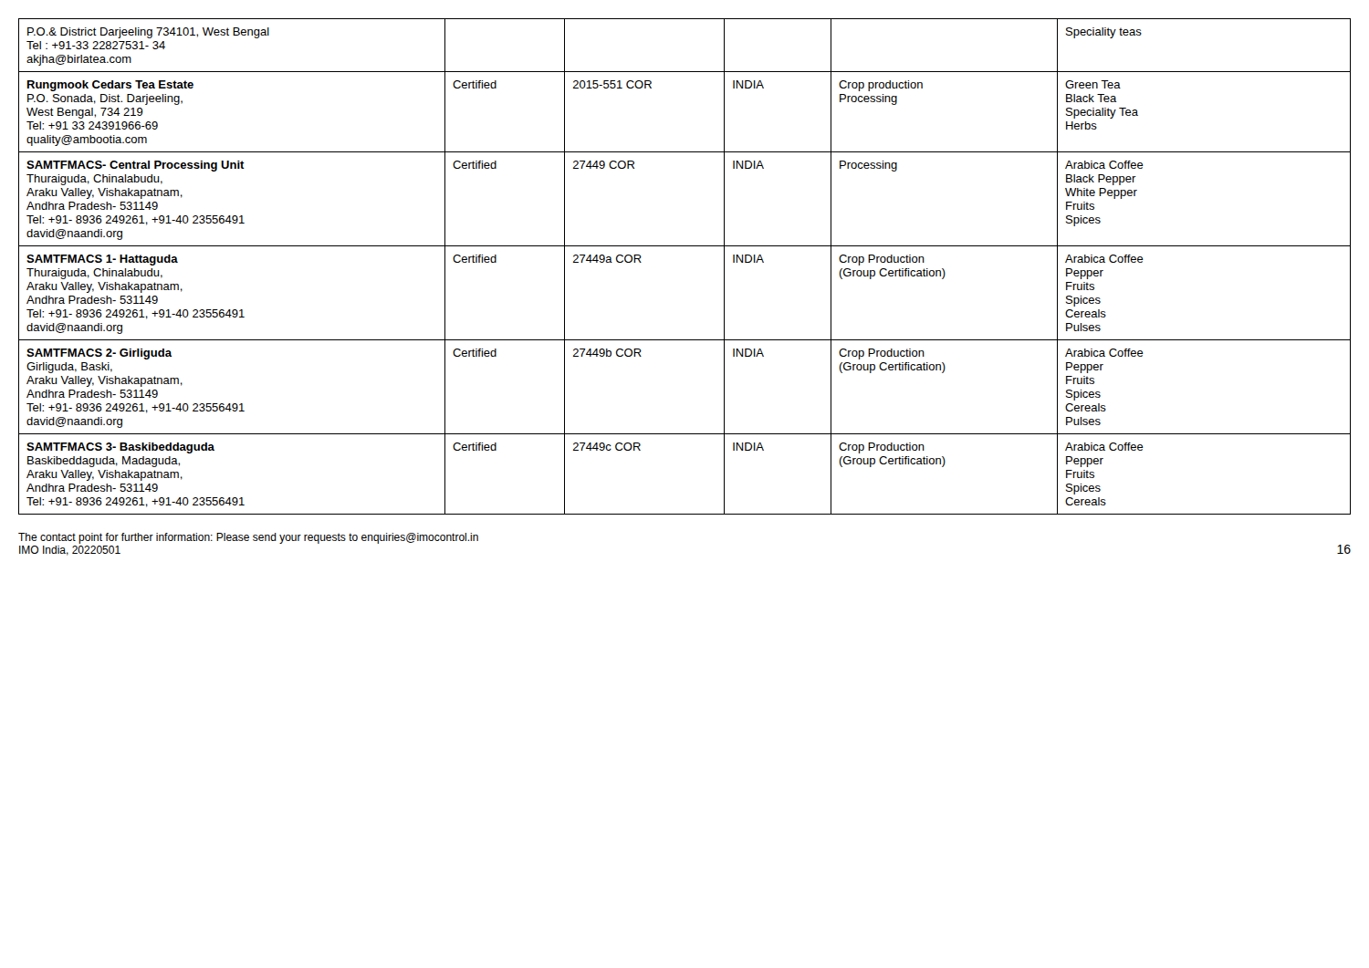| P.O.& District Darjeeling 734101, West Bengal Tel : +91-33 22827531- 34 akjha@birlatea.com | | | | | Speciality teas |
| Rungmook Cedars Tea Estate P.O. Sonada, Dist. Darjeeling, West Bengal, 734 219 Tel: +91 33 24391966-69 quality@ambootia.com | Certified | 2015-551 COR | INDIA | Crop production Processing | Green Tea Black Tea Speciality Tea Herbs |
| SAMTFMACS- Central Processing Unit Thuraiguda, Chinalabudu, Araku Valley, Vishakapatnam, Andhra Pradesh- 531149 Tel: +91- 8936 249261, +91-40 23556491 david@naandi.org | Certified | 27449 COR | INDIA | Processing | Arabica Coffee Black Pepper White Pepper Fruits Spices |
| SAMTFMACS 1- Hattaguda Thuraiguda, Chinalabudu, Araku Valley, Vishakapatnam, Andhra Pradesh- 531149 Tel: +91- 8936 249261, +91-40 23556491 david@naandi.org | Certified | 27449a COR | INDIA | Crop Production (Group Certification) | Arabica Coffee Pepper Fruits Spices Cereals Pulses |
| SAMTFMACS 2- Girliguda Girliguda, Baski, Araku Valley, Vishakapatnam, Andhra Pradesh- 531149 Tel: +91- 8936 249261, +91-40 23556491 david@naandi.org | Certified | 27449b COR | INDIA | Crop Production (Group Certification) | Arabica Coffee Pepper Fruits Spices Cereals Pulses |
| SAMTFMACS 3- Baskibeddaguda Baskibeddaguda, Madaguda, Araku Valley, Vishakapatnam, Andhra Pradesh- 531149 Tel: +91- 8936 249261, +91-40 23556491 | Certified | 27449c COR | INDIA | Crop Production (Group Certification) | Arabica Coffee Pepper Fruits Spices Cereals |
The contact point for further information: Please send your requests to enquiries@imocontrol.in
IMO India, 20220501
16